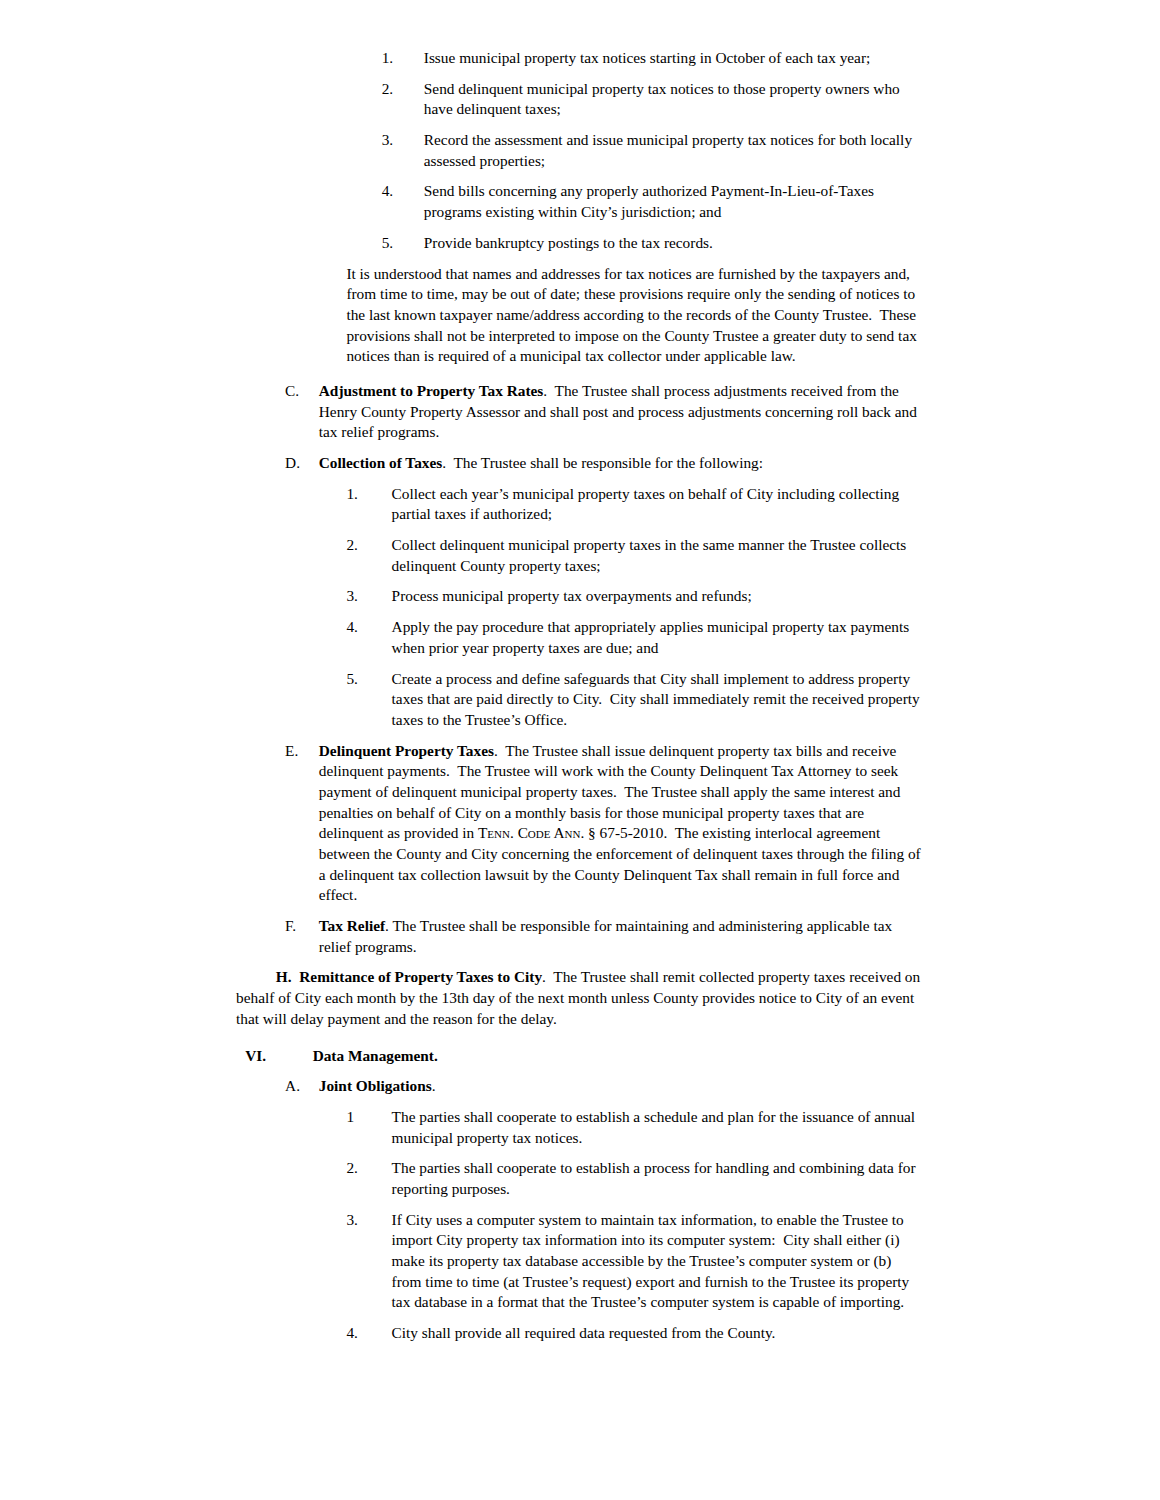1. Issue municipal property tax notices starting in October of each tax year;
2. Send delinquent municipal property tax notices to those property owners who have delinquent taxes;
3. Record the assessment and issue municipal property tax notices for both locally assessed properties;
4. Send bills concerning any properly authorized Payment-In-Lieu-of-Taxes programs existing within City’s jurisdiction; and
5. Provide bankruptcy postings to the tax records.
It is understood that names and addresses for tax notices are furnished by the taxpayers and, from time to time, may be out of date; these provisions require only the sending of notices to the last known taxpayer name/address according to the records of the County Trustee. These provisions shall not be interpreted to impose on the County Trustee a greater duty to send tax notices than is required of a municipal tax collector under applicable law.
C.
Adjustment to Property Tax Rates. The Trustee shall process adjustments received from the Henry County Property Assessor and shall post and process adjustments concerning roll back and tax relief programs.
D.
Collection of Taxes. The Trustee shall be responsible for the following:
1. Collect each year’s municipal property taxes on behalf of City including collecting partial taxes if authorized;
2. Collect delinquent municipal property taxes in the same manner the Trustee collects delinquent County property taxes;
3. Process municipal property tax overpayments and refunds;
4. Apply the pay procedure that appropriately applies municipal property tax payments when prior year property taxes are due; and
5. Create a process and define safeguards that City shall implement to address property taxes that are paid directly to City. City shall immediately remit the received property taxes to the Trustee’s Office.
E.
Delinquent Property Taxes. The Trustee shall issue delinquent property tax bills and receive delinquent payments. The Trustee will work with the County Delinquent Tax Attorney to seek payment of delinquent municipal property taxes. The Trustee shall apply the same interest and penalties on behalf of City on a monthly basis for those municipal property taxes that are delinquent as provided in Tenn. Code Ann. § 67-5-2010. The existing interlocal agreement between the County and City concerning the enforcement of delinquent taxes through the filing of a delinquent tax collection lawsuit by the County Delinquent Tax shall remain in full force and effect.
F.
Tax Relief. The Trustee shall be responsible for maintaining and administering applicable tax relief programs.
H. Remittance of Property Taxes to City. The Trustee shall remit collected property taxes received on behalf of City each month by the 13th day of the next month unless County provides notice to City of an event that will delay payment and the reason for the delay.
VI. Data Management.
A.
Joint Obligations.
1 The parties shall cooperate to establish a schedule and plan for the issuance of annual municipal property tax notices.
2. The parties shall cooperate to establish a process for handling and combining data for reporting purposes.
3. If City uses a computer system to maintain tax information, to enable the Trustee to import City property tax information into its computer system: City shall either (i) make its property tax database accessible by the Trustee’s computer system or (b) from time to time (at Trustee’s request) export and furnish to the Trustee its property tax database in a format that the Trustee’s computer system is capable of importing.
4. City shall provide all required data requested from the County.